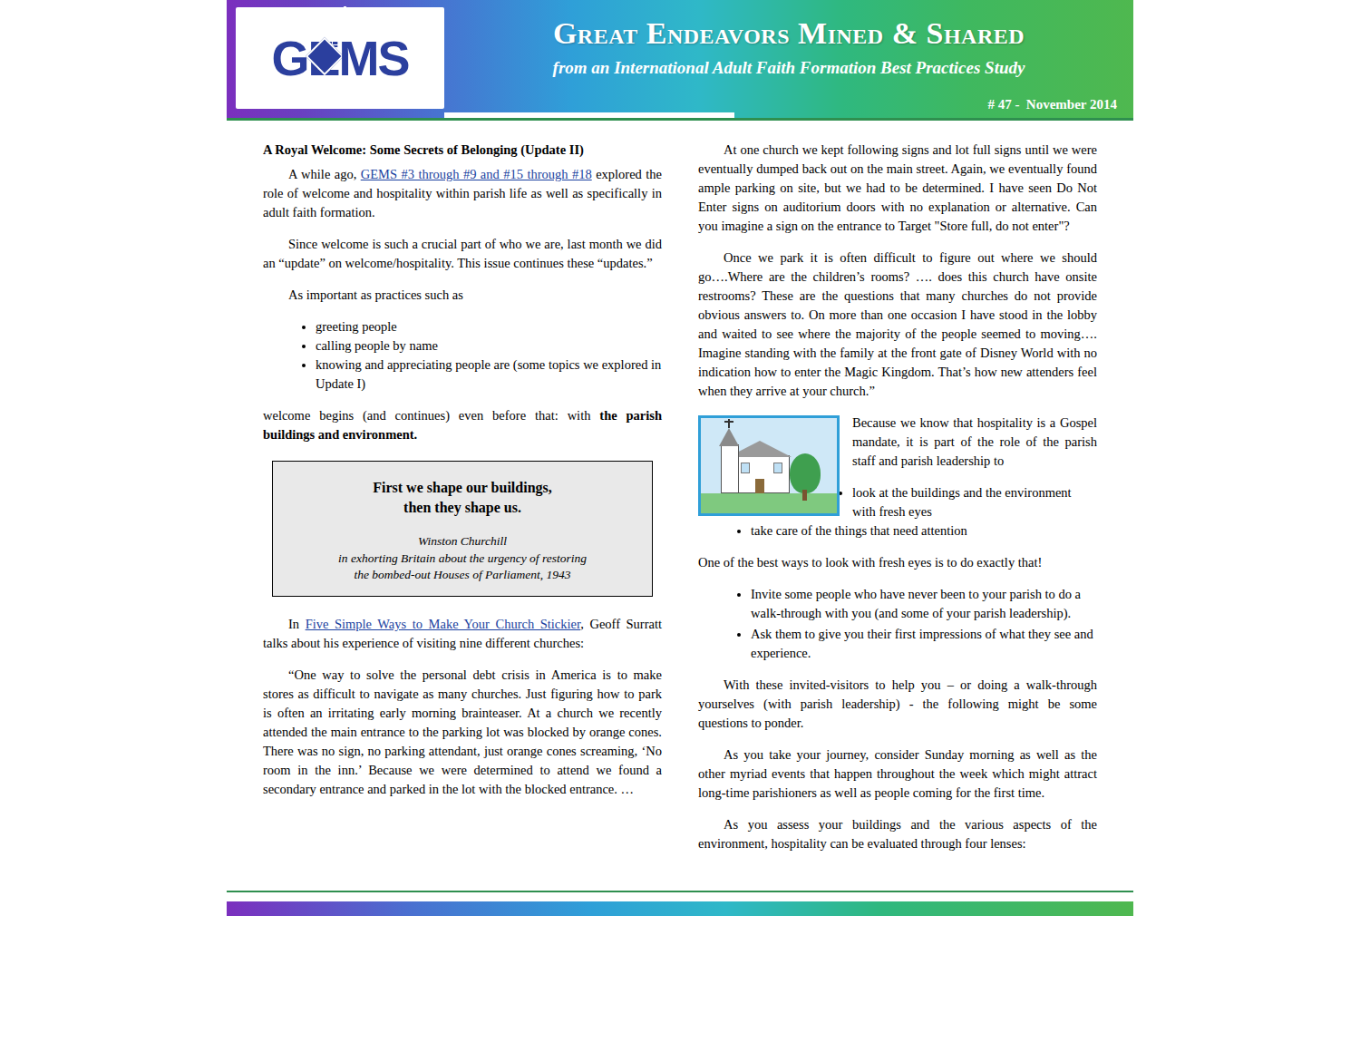GEMS
Great Endeavors Mined & Shared
from an International Adult Faith Formation Best Practices Study
# 47 - November 2014
A Royal Welcome: Some Secrets of Belonging (Update II)
A while ago, GEMS #3 through #9 and #15 through #18 explored the role of welcome and hospitality within parish life as well as specifically in adult faith formation.
Since welcome is such a crucial part of who we are, last month we did an “update” on welcome/hospitality. This issue continues these “updates.”
As important as practices such as
greeting people
calling people by name
knowing and appreciating people are (some topics we explored in Update I)
welcome begins (and continues) even before that: with the parish buildings and environment.
First we shape our buildings,
then they shape us.
Winston Churchill
in exhorting Britain about the urgency of restoring
the bombed-out Houses of Parliament, 1943
In Five Simple Ways to Make Your Church Stickier, Geoff Surratt talks about his experience of visiting nine different churches:
“One way to solve the personal debt crisis in America is to make stores as difficult to navigate as many churches. Just figuring how to park is often an irritating early morning brainteaser. At a church we recently attended the main entrance to the parking lot was blocked by orange cones. There was no sign, no parking attendant, just orange cones screaming, ‘No room in the inn.’ Because we were determined to attend we found a secondary entrance and parked in the lot with the blocked entrance. …
At one church we kept following signs and lot full signs until we were eventually dumped back out on the main street. Again, we eventually found ample parking on site, but we had to be determined. I have seen Do Not Enter signs on auditorium doors with no explanation or alternative. Can you imagine a sign on the entrance to Target "Store full, do not enter"?
Once we park it is often difficult to figure out where we should go….Where are the children’s rooms? …. does this church have onsite restrooms? These are the questions that many churches do not provide obvious answers to. On more than one occasion I have stood in the lobby and waited to see where the majority of the people seemed to moving…. Imagine standing with the family at the front gate of Disney World with no indication how to enter the Magic Kingdom. That’s how new attenders feel when they arrive at your church.”
Because we know that hospitality is a Gospel mandate, it is part of the role of the parish staff and parish leadership to
look at the buildings and the environment with fresh eyes
take care of the things that need attention
One of the best ways to look with fresh eyes is to do exactly that!
Invite some people who have never been to your parish to do a walk-through with you (and some of your parish leadership).
Ask them to give you their first impressions of what they see and experience.
With these invited-visitors to help you – or doing a walk-through yourselves (with parish leadership) - the following might be some questions to ponder.
As you take your journey, consider Sunday morning as well as the other myriad events that happen throughout the week which might attract long-time parishioners as well as people coming for the first time.
As you assess your buildings and the various aspects of the environment, hospitality can be evaluated through four lenses: